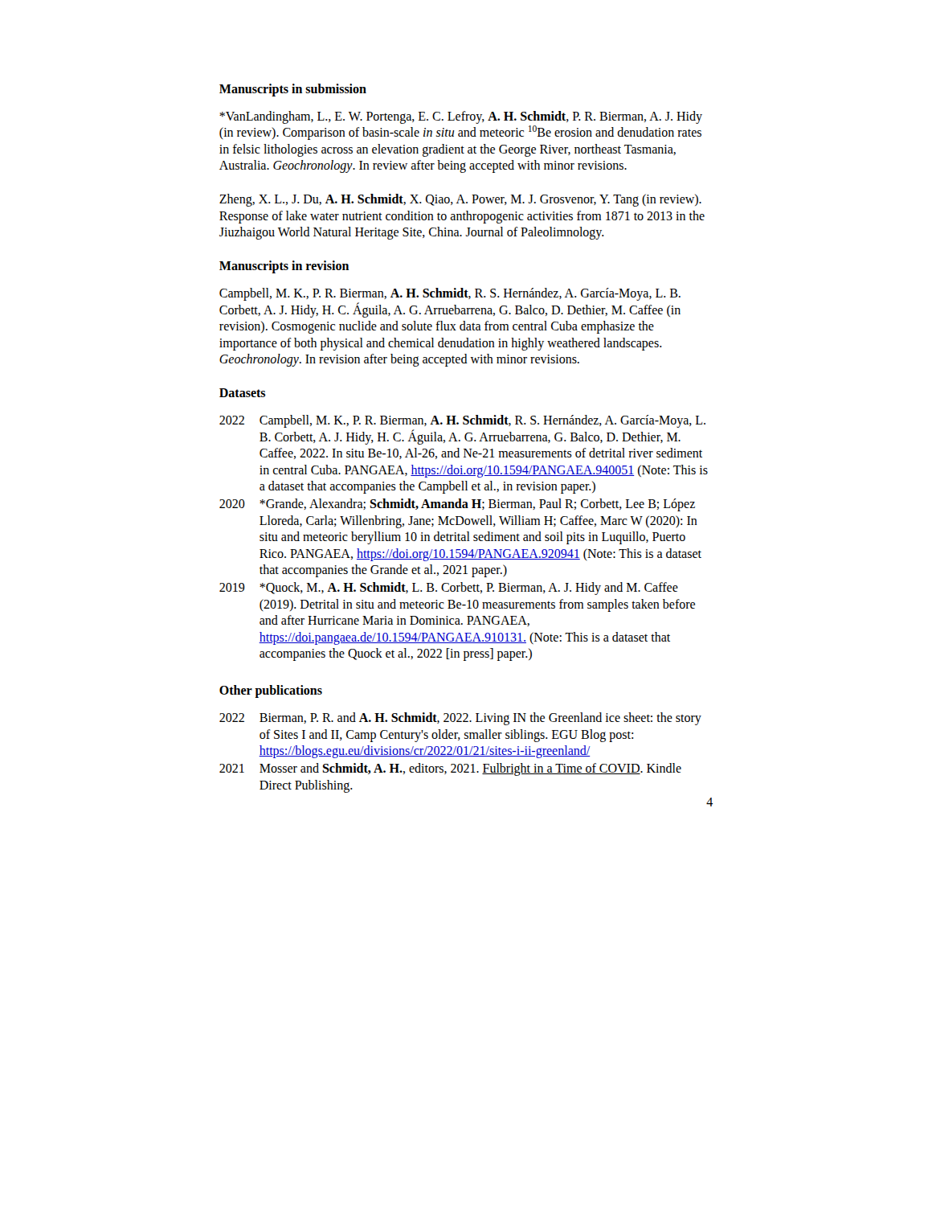Manuscripts in submission
*VanLandingham, L., E. W. Portenga, E. C. Lefroy, A. H. Schmidt, P. R. Bierman, A. J. Hidy (in review). Comparison of basin-scale in situ and meteoric 10Be erosion and denudation rates in felsic lithologies across an elevation gradient at the George River, northeast Tasmania, Australia. Geochronology. In review after being accepted with minor revisions.
Zheng, X. L., J. Du, A. H. Schmidt, X. Qiao, A. Power, M. J. Grosvenor, Y. Tang (in review). Response of lake water nutrient condition to anthropogenic activities from 1871 to 2013 in the Jiuzhaigou World Natural Heritage Site, China. Journal of Paleolimnology.
Manuscripts in revision
Campbell, M. K., P. R. Bierman, A. H. Schmidt, R. S. Hernández, A. García-Moya, L. B. Corbett, A. J. Hidy, H. C. Águila, A. G. Arruebarrena, G. Balco, D. Dethier, M. Caffee (in revision). Cosmogenic nuclide and solute flux data from central Cuba emphasize the importance of both physical and chemical denudation in highly weathered landscapes. Geochronology. In revision after being accepted with minor revisions.
Datasets
2022
Campbell, M. K., P. R. Bierman, A. H. Schmidt, R. S. Hernández, A. García-Moya, L. B. Corbett, A. J. Hidy, H. C. Águila, A. G. Arruebarrena, G. Balco, D. Dethier, M. Caffee, 2022. In situ Be-10, Al-26, and Ne-21 measurements of detrital river sediment in central Cuba. PANGAEA, https://doi.org/10.1594/PANGAEA.940051 (Note: This is a dataset that accompanies the Campbell et al., in revision paper.)
2020
*Grande, Alexandra; Schmidt, Amanda H; Bierman, Paul R; Corbett, Lee B; López Lloreda, Carla; Willenbring, Jane; McDowell, William H; Caffee, Marc W (2020): In situ and meteoric beryllium 10 in detrital sediment and soil pits in Luquillo, Puerto Rico. PANGAEA, https://doi.org/10.1594/PANGAEA.920941 (Note: This is a dataset that accompanies the Grande et al., 2021 paper.)
2019
*Quock, M., A. H. Schmidt, L. B. Corbett, P. Bierman, A. J. Hidy and M. Caffee (2019). Detrital in situ and meteoric Be-10 measurements from samples taken before and after Hurricane Maria in Dominica. PANGAEA, https://doi.pangaea.de/10.1594/PANGAEA.910131. (Note: This is a dataset that accompanies the Quock et al., 2022 [in press] paper.)
Other publications
2022
Bierman, P. R. and A. H. Schmidt, 2022. Living IN the Greenland ice sheet: the story of Sites I and II, Camp Century's older, smaller siblings. EGU Blog post: https://blogs.egu.eu/divisions/cr/2022/01/21/sites-i-ii-greenland/
2021
Mosser and Schmidt, A. H., editors, 2021. Fulbright in a Time of COVID. Kindle Direct Publishing.
4